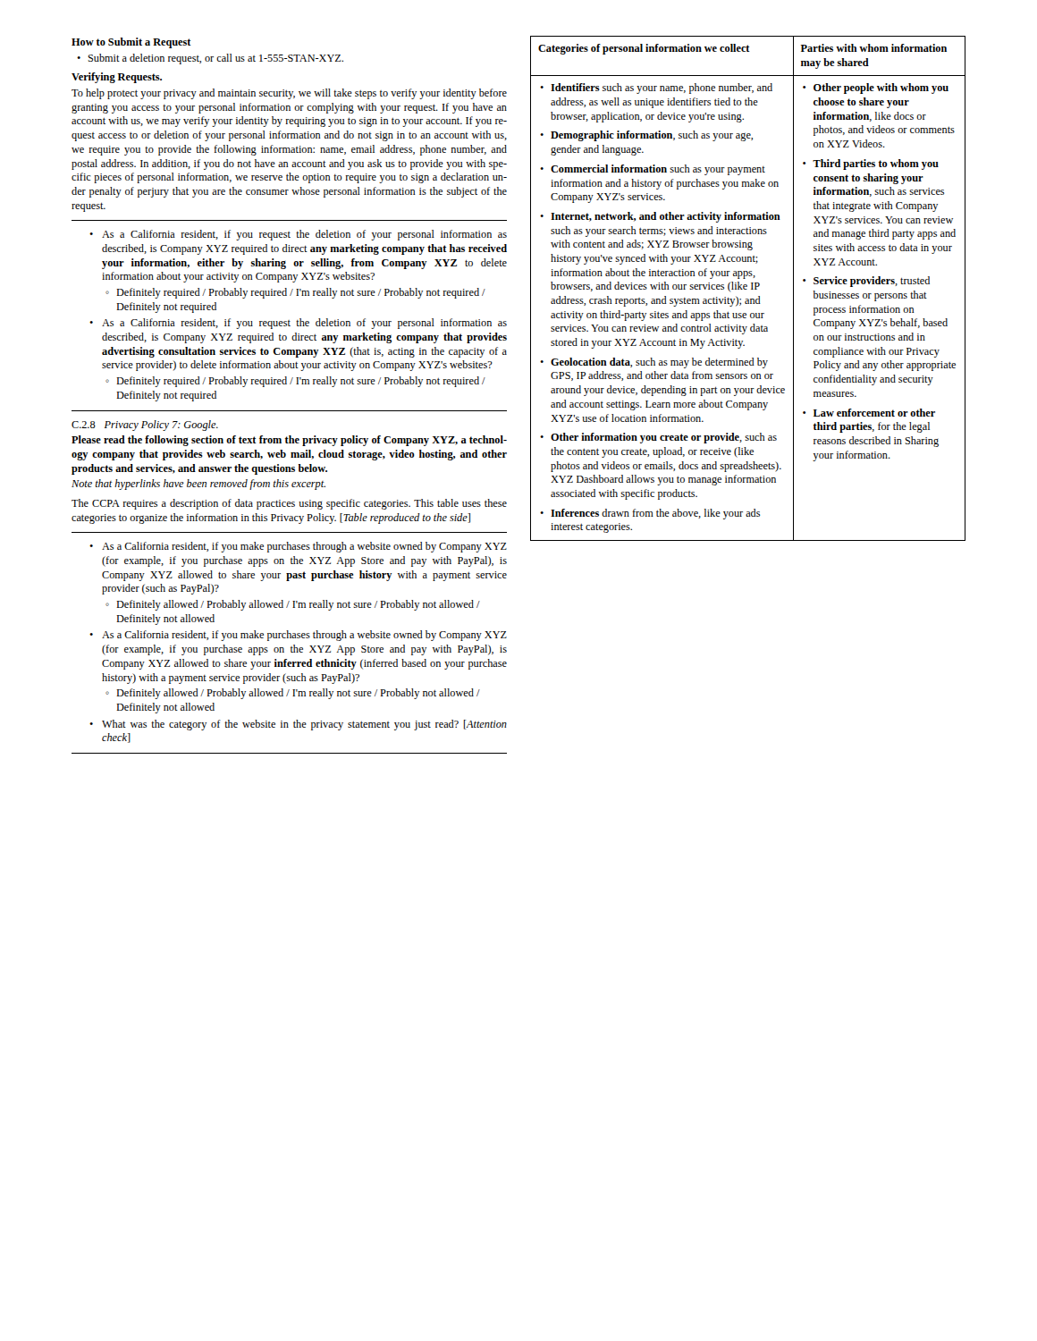How to Submit a Request
Submit a deletion request, or call us at 1-555-STAN-XYZ.
Verifying Requests.
To help protect your privacy and maintain security, we will take steps to verify your identity before granting you access to your personal information or complying with your request. If you have an account with us, we may verify your identity by requiring you to sign in to your account. If you request access to or deletion of your personal information and do not sign in to an account with us, we require you to provide the following information: name, email address, phone number, and postal address. In addition, if you do not have an account and you ask us to provide you with specific pieces of personal information, we reserve the option to require you to sign a declaration under penalty of perjury that you are the consumer whose personal information is the subject of the request.
As a California resident, if you request the deletion of your personal information as described, is Company XYZ required to direct any marketing company that has received your information, either by sharing or selling, from Company XYZ to delete information about your activity on Company XYZ's websites?
Definitely required / Probably required / I'm really not sure / Probably not required / Definitely not required
As a California resident, if you request the deletion of your personal information as described, is Company XYZ required to direct any marketing company that provides advertising consultation services to Company XYZ (that is, acting in the capacity of a service provider) to delete information about your activity on Company XYZ's websites?
Definitely required / Probably required / I'm really not sure / Probably not required / Definitely not required
C.2.8 Privacy Policy 7: Google.
Please read the following section of text from the privacy policy of Company XYZ, a technology company that provides web search, web mail, cloud storage, video hosting, and other products and services, and answer the questions below.
Note that hyperlinks have been removed from this excerpt.
The CCPA requires a description of data practices using specific categories. This table uses these categories to organize the information in this Privacy Policy. [Table reproduced to the side]
As a California resident, if you make purchases through a website owned by Company XYZ (for example, if you purchase apps on the XYZ App Store and pay with PayPal), is Company XYZ allowed to share your past purchase history with a payment service provider (such as PayPal)?
Definitely allowed / Probably allowed / I'm really not sure / Probably not allowed / Definitely not allowed
As a California resident, if you make purchases through a website owned by Company XYZ (for example, if you purchase apps on the XYZ App Store and pay with PayPal), is Company XYZ allowed to share your inferred ethnicity (inferred based on your purchase history) with a payment service provider (such as PayPal)?
Definitely allowed / Probably allowed / I'm really not sure / Probably not allowed / Definitely not allowed
What was the category of the website in the privacy statement you just read? [Attention check]
| Categories of personal information we collect | Parties with whom information may be shared |
| --- | --- |
| Identifiers such as your name, phone number, and address, as well as unique identifiers tied to the browser, application, or device you're using. Demographic information , such as your age, gender and language. Commercial information such as your payment information and a history of purchases you make on Company XYZ's services. Internet, network, and other activity information such as your search terms; views and interactions with content and ads; XYZ Browser browsing history you've synced with your XYZ Account; information about the interaction of your apps, browsers, and devices with our services (like IP address, crash reports, and system activity); and activity on third-party sites and apps that use our services. You can review and control activity data stored in your XYZ Account in My Activity. Geolocation data , such as may be determined by GPS, IP address, and other data from sensors on or around your device, depending in part on your device and account settings. Learn more about Company XYZ's use of location information. Other information you create or provide , such as the content you create, upload, or receive (like photos and videos or emails, docs and spreadsheets). XYZ Dashboard allows you to manage information associated with specific products. Inferences drawn from the above, like your ads interest categories. | Other people with whom you choose to share your information , like docs or photos, and videos or comments on XYZ Videos. Third parties to whom you consent to sharing your information , such as services that integrate with Company XYZ's services. You can review and manage third party apps and sites with access to data in your XYZ Account. Service providers , trusted businesses or persons that process information on Company XYZ's behalf, based on our instructions and in compliance with our Privacy Policy and any other appropriate confidentiality and security measures. Law enforcement or other third parties , for the legal reasons described in Sharing your information. |